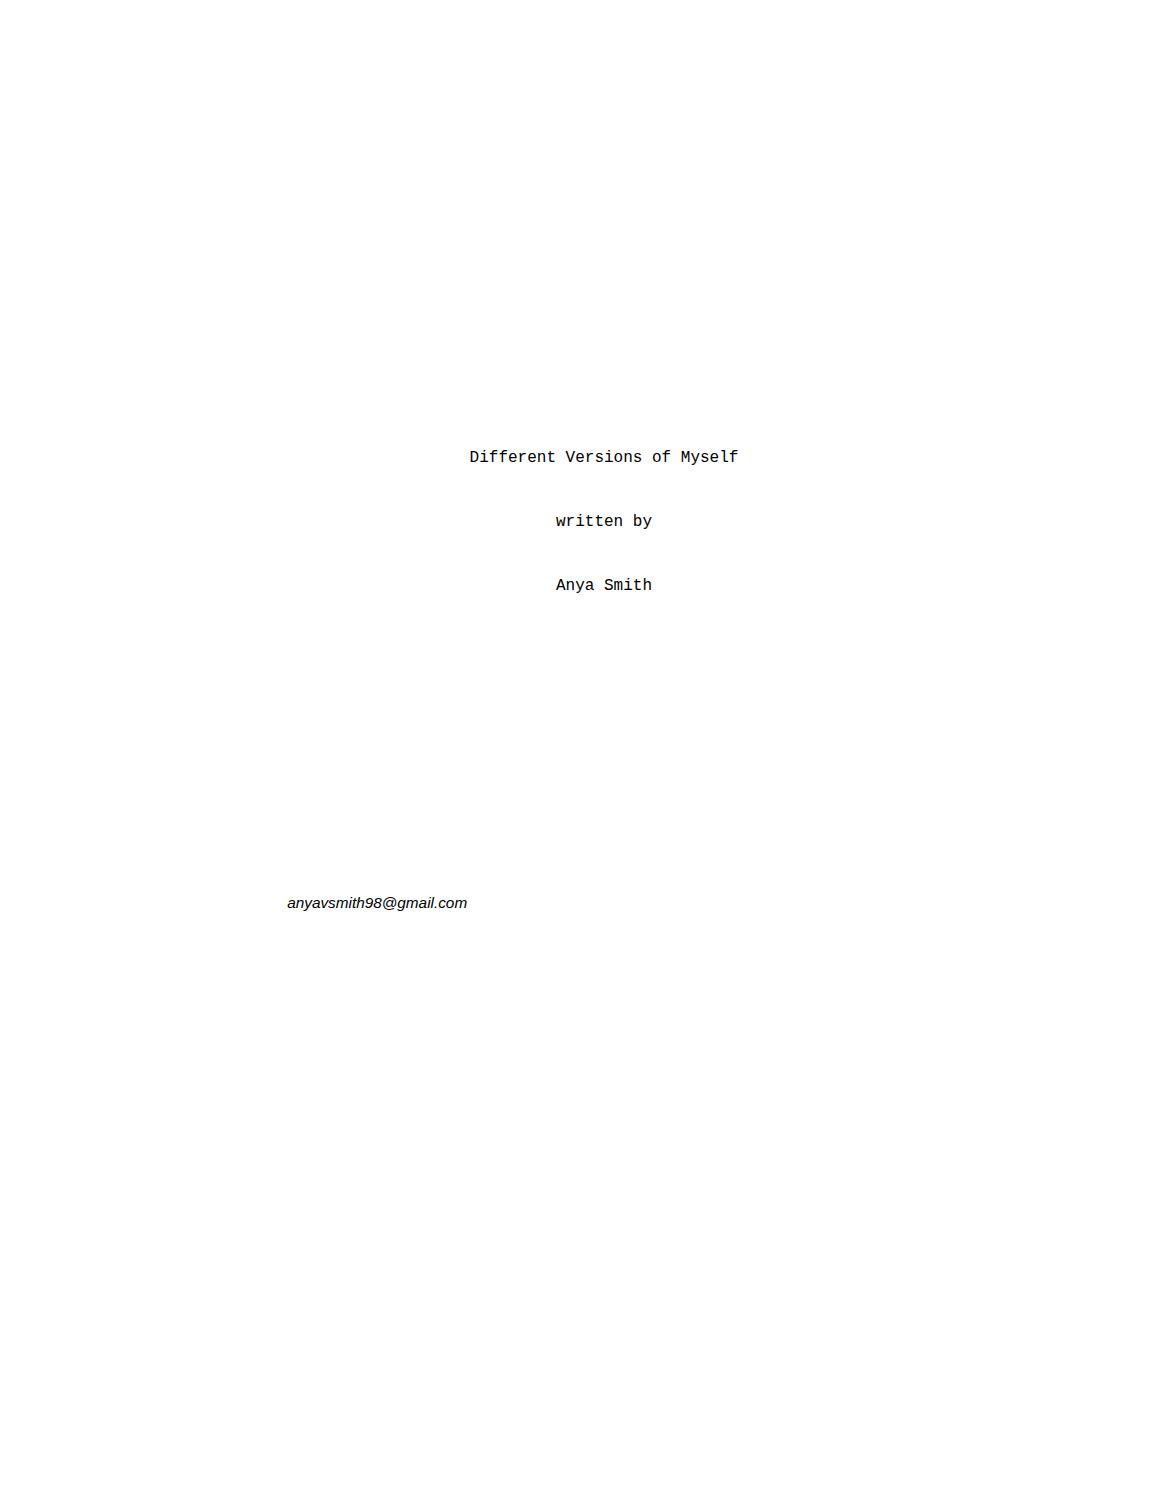Different Versions of Myself
written by
Anya Smith
anyavsmith98@gmail.com